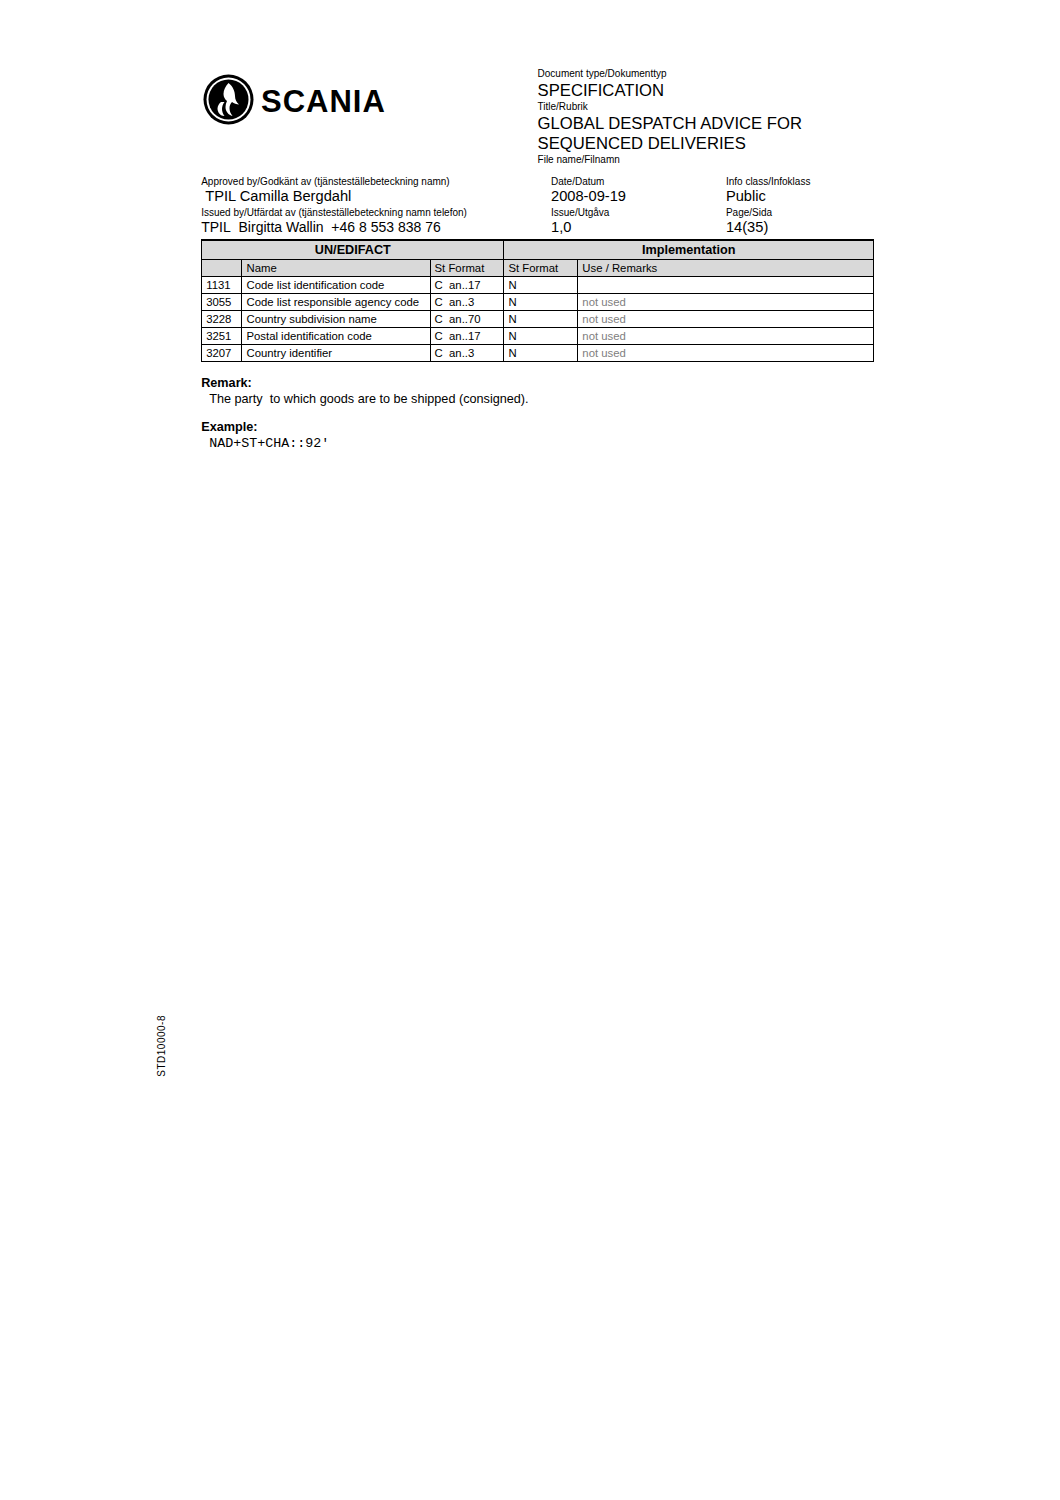SCANIA
Document type/Dokumenttyp
SPECIFICATION
Title/Rubrik
GLOBAL DESPATCH ADVICE FOR
SEQUENCED DELIVERIES
File name/Filnamn
Approved by/Godkänt av (tjänsteställebeteckning namn)
Date/Datum
Info class/Infoklass
TPIL Camilla Bergdahl
2008-09-19
Public
Issued by/Utfärdat av (tjänsteställebeteckning namn telefon)
Issue/Utgåva
Page/Sida
TPIL Birgitta Wallin +46 8 553 838 76
1,0
14(35)
| UN/EDIFACT | Implementation |
| --- | --- |
| | Name | St Format | St Format | Use / Remarks |
| 1131 | Code list identification code | C an..17 | N | |
| 3055 | Code list responsible agency code | C an..3 | N | not used |
| 3228 | Country subdivision name | C an..70 | N | not used |
| 3251 | Postal identification code | C an..17 | N | not used |
| 3207 | Country identifier | C an..3 | N | not used |
Remark:
The party to which goods are to be shipped (consigned).
Example:
NAD+ST+CHA::92'
STD10000-8